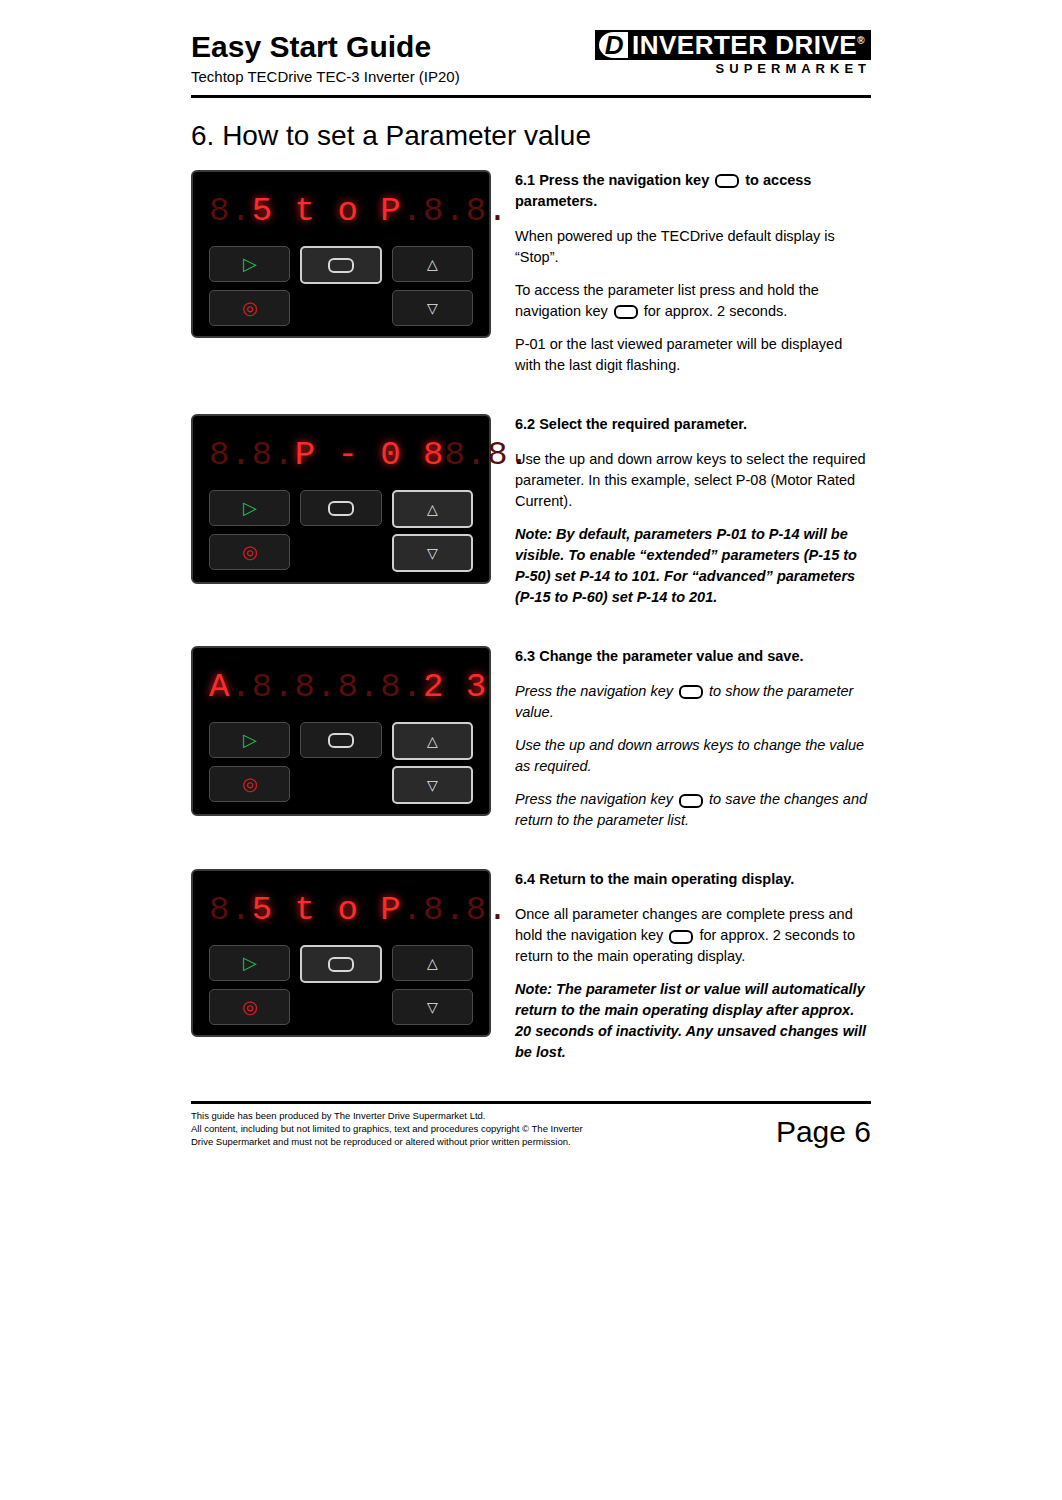Easy Start Guide
Techtop TECDrive TEC-3 Inverter (IP20)
DINVERTER DRIVE®
SUPERMARKET
6. How to set a Parameter value
8. 5 t o P.8.8.
▷
△
◎
▽
6.1 Press the navigation key to access parameters.
When powered up the TECDrive default display is “Stop”.
To access the parameter list press and hold the navigation key for approx. 2 seconds.
P-01 or the last viewed parameter will be displayed with the last digit flashing.
8.8. P - 0 88.8.
▷
△
◎
▽
6.2 Select the required parameter.
Use the up and down arrow keys to select the required parameter. In this example, select P-08 (Motor Rated Current).
Note: By default, parameters P-01 to P-14 will be visible. To enable “extended” parameters (P-15 to P-50) set P-14 to 101. For “advanced” parameters (P-15 to P-60) set P-14 to 201.
A.8.8.8.8. 2 3
▷
△
◎
▽
6.3 Change the parameter value and save.
Press the navigation key to show the parameter value.
Use the up and down arrows keys to change the value as required.
Press the navigation key to save the changes and return to the parameter list.
8. 5 t o P.8.8.
▷
△
◎
▽
6.4 Return to the main operating display.
Once all parameter changes are complete press and hold the navigation key for approx. 2 seconds to return to the main operating display.
Note: The parameter list or value will automatically return to the main operating display after approx. 20 seconds of inactivity. Any unsaved changes will be lost.
This guide has been produced by The Inverter Drive Supermarket Ltd.
All content, including but not limited to graphics, text and procedures copyright © The Inverter
Drive Supermarket and must not be reproduced or altered without prior written permission.
Page 6